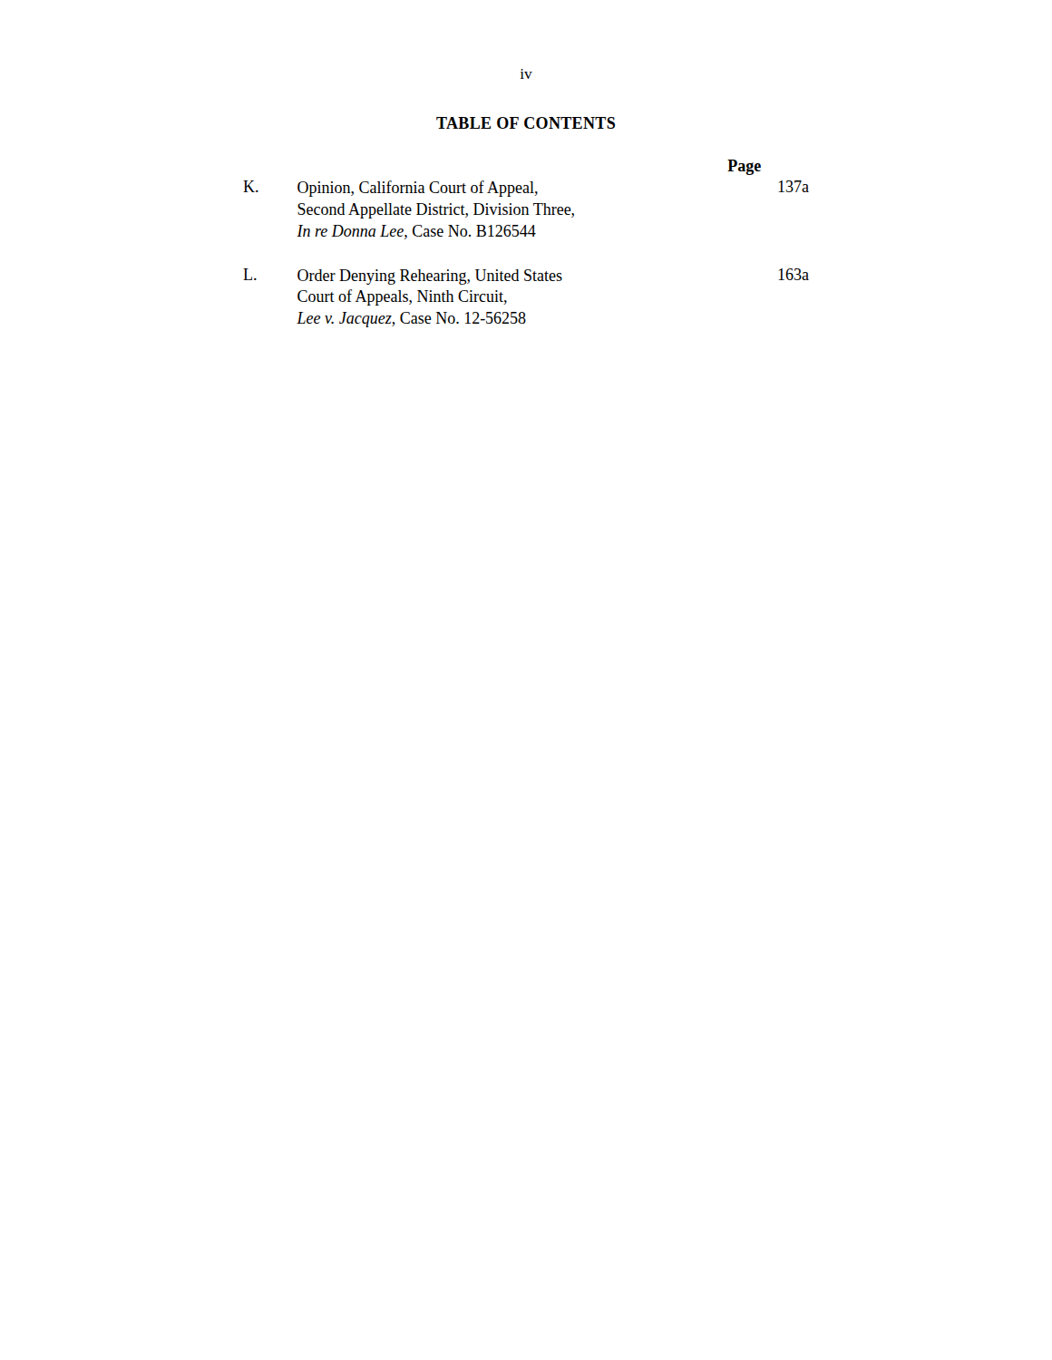iv
TABLE OF CONTENTS
Page
| K. | Opinion, California Court of Appeal, Second Appellate District, Division Three, In re Donna Lee , Case No. B126544 | 137a |
| L. | Order Denying Rehearing, United States Court of Appeals, Ninth Circuit, Lee v. Jacquez , Case No. 12-56258 | 163a |